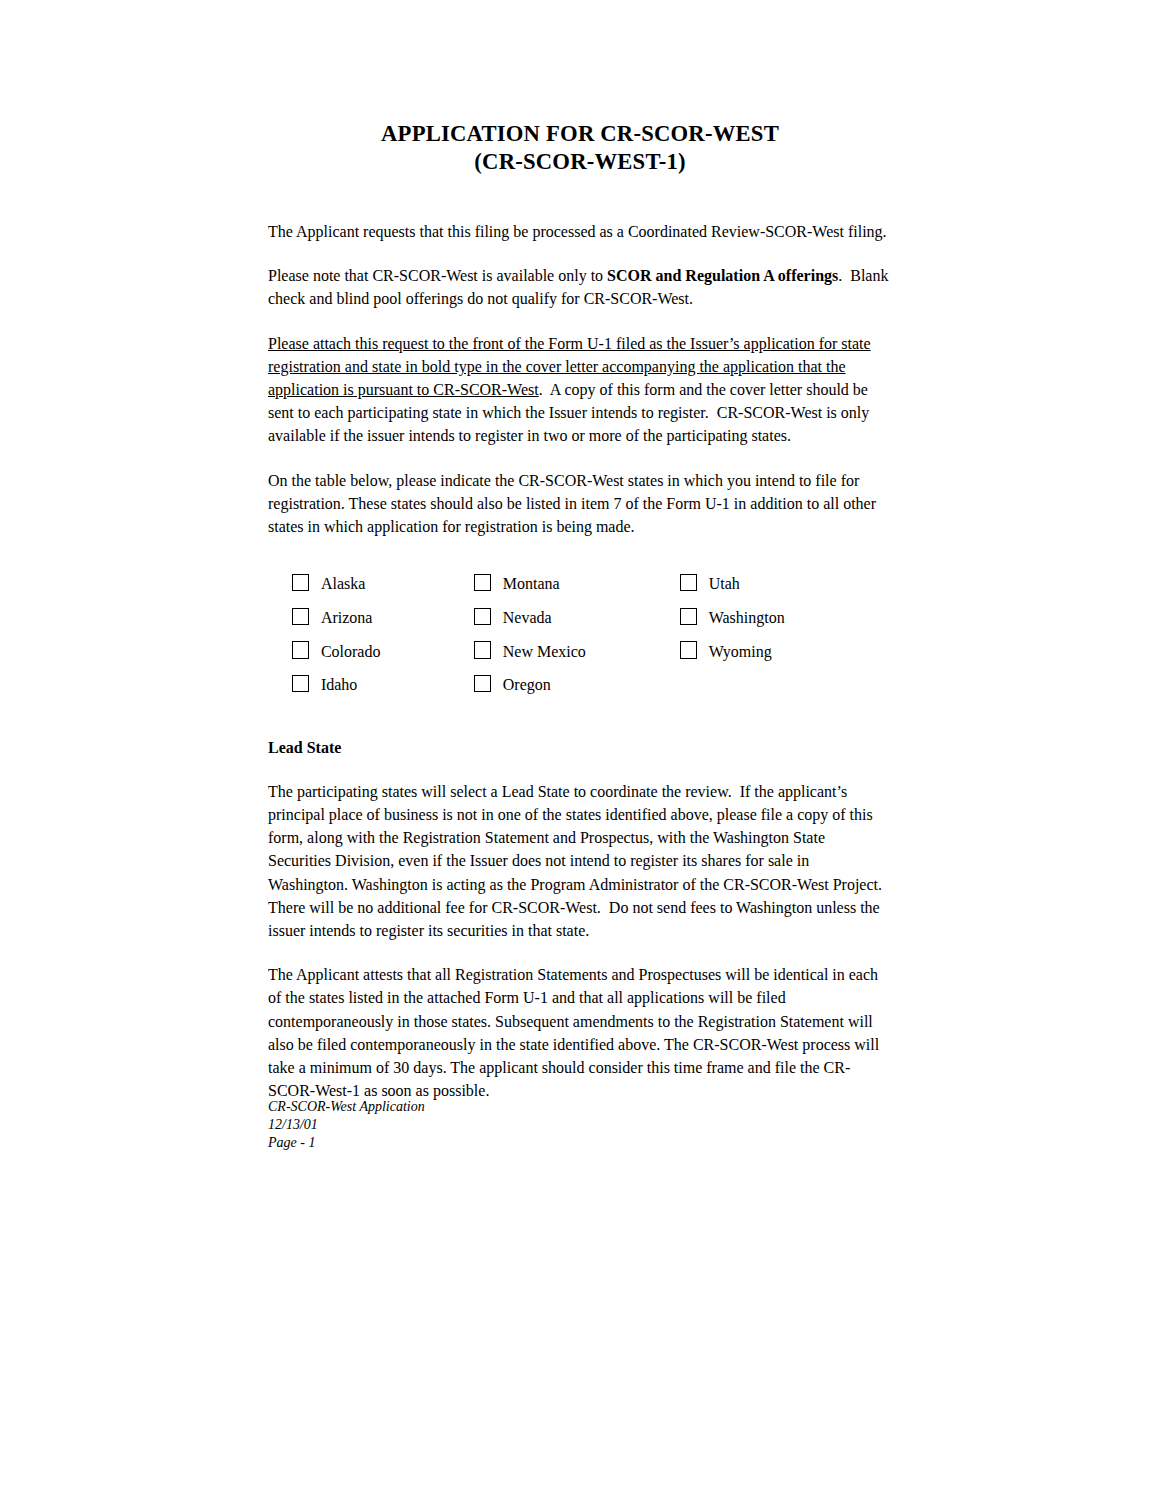APPLICATION FOR CR-SCOR-WEST
(CR-SCOR-WEST-1)
The Applicant requests that this filing be processed as a Coordinated Review-SCOR-West filing.
Please note that CR-SCOR-West is available only to SCOR and Regulation A offerings. Blank check and blind pool offerings do not qualify for CR-SCOR-West.
Please attach this request to the front of the Form U-1 filed as the Issuer’s application for state registration and state in bold type in the cover letter accompanying the application that the application is pursuant to CR-SCOR-West. A copy of this form and the cover letter should be sent to each participating state in which the Issuer intends to register. CR-SCOR-West is only available if the issuer intends to register in two or more of the participating states.
On the table below, please indicate the CR-SCOR-West states in which you intend to file for registration. These states should also be listed in item 7 of the Form U-1 in addition to all other states in which application for registration is being made.
| Alaska | Montana | Utah |
| Arizona | Nevada | Washington |
| Colorado | New Mexico | Wyoming |
| Idaho | Oregon | |
Lead State
The participating states will select a Lead State to coordinate the review. If the applicant’s principal place of business is not in one of the states identified above, please file a copy of this form, along with the Registration Statement and Prospectus, with the Washington State Securities Division, even if the Issuer does not intend to register its shares for sale in Washington. Washington is acting as the Program Administrator of the CR-SCOR-West Project. There will be no additional fee for CR-SCOR-West. Do not send fees to Washington unless the issuer intends to register its securities in that state.
The Applicant attests that all Registration Statements and Prospectuses will be identical in each of the states listed in the attached Form U-1 and that all applications will be filed contemporaneously in those states. Subsequent amendments to the Registration Statement will also be filed contemporaneously in the state identified above. The CR-SCOR-West process will take a minimum of 30 days. The applicant should consider this time frame and file the CR-SCOR-West-1 as soon as possible.
CR-SCOR-West Application
12/13/01
Page - 1